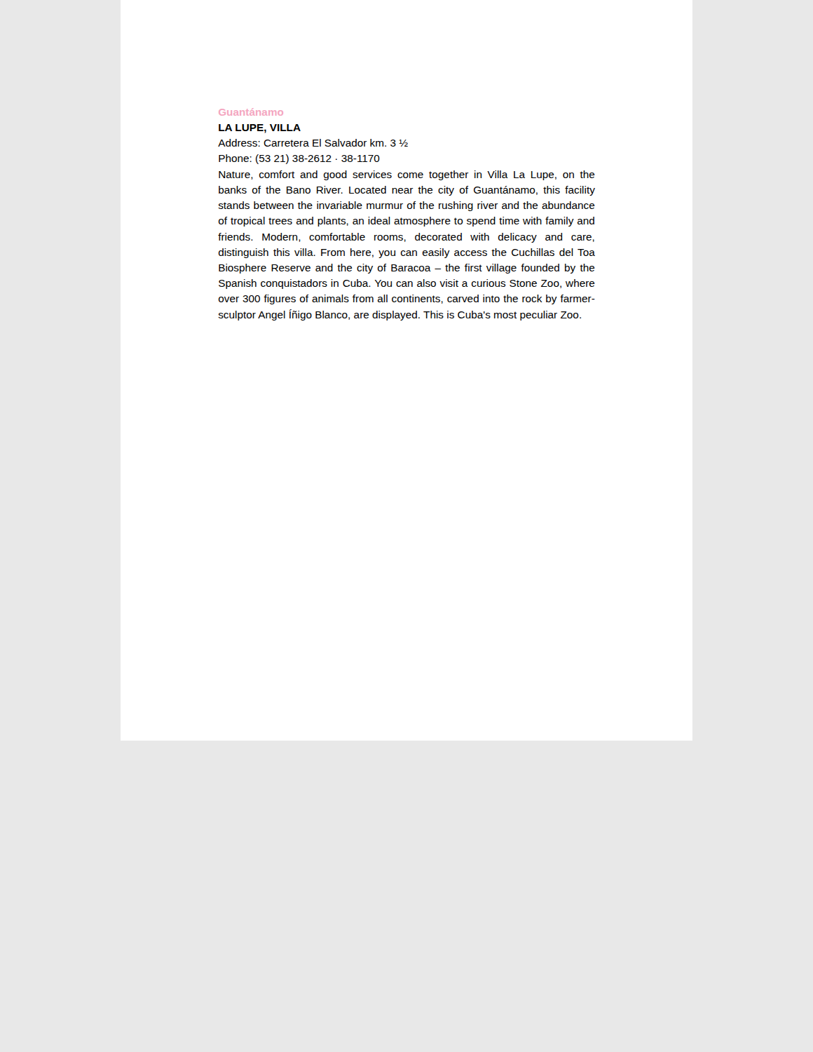Guantánamo
LA LUPE, VILLA
Address: Carretera El Salvador km. 3 ½
Phone: (53 21) 38-2612 · 38-1170
Nature, comfort and good services come together in Villa La Lupe, on the banks of the Bano River. Located near the city of Guantánamo, this facility stands between the invariable murmur of the rushing river and the abundance of tropical trees and plants, an ideal atmosphere to spend time with family and friends. Modern, comfortable rooms, decorated with delicacy and care, distinguish this villa. From here, you can easily access the Cuchillas del Toa Biosphere Reserve and the city of Baracoa – the first village founded by the Spanish conquistadors in Cuba. You can also visit a curious Stone Zoo, where over 300 figures of animals from all continents, carved into the rock by farmer-sculptor Angel Íñigo Blanco, are displayed. This is Cuba's most peculiar Zoo.